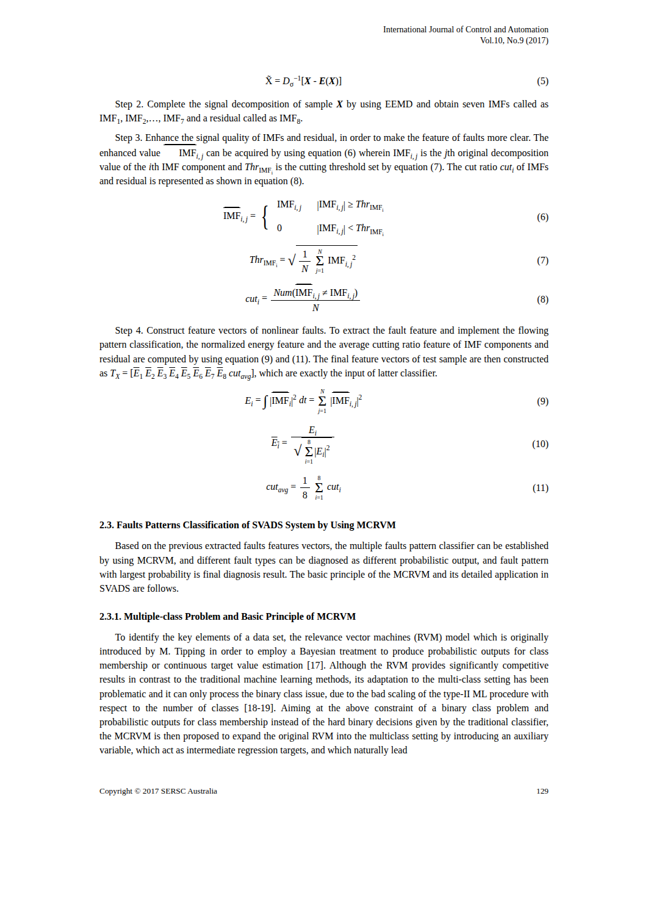International Journal of Control and Automation
Vol.10, No.9 (2017)
X̃ = Dσ−1[X - E(X)]
(5)
Step 2. Complete the signal decomposition of sample X by using EEMD and obtain seven IMFs called as IMF1, IMF2,…, IMF7 and a residual called as IMF8.
Step 3. Enhance the signal quality of IMFs and residual, in order to make the feature of faults more clear. The enhanced value IMFi, j can be acquired by using equation (6) wherein IMFi, j is the jth original decomposition value of the ith IMF component and ThrIMFi is the cutting threshold set by equation (7). The cut ratio cuti of IMFs and residual is represented as shown in equation (8).
IMFi, j = { IMFi, j |IMFi, j| ≥ ThrIMFi 0 |IMFi, j| < ThrIMFi
(6)
ThrIMFi = √1 N NΣj=1 IMFi, j2
(7)
cuti = Num(IMFi, j ≠ IMFi, j) N
(8)
Step 4. Construct feature vectors of nonlinear faults. To extract the fault feature and implement the flowing pattern classification, the normalized energy feature and the average cutting ratio feature of IMF components and residual are computed by using equation (9) and (11). The final feature vectors of test sample are then constructed as TX = [E1 E2 E3 E4 E5 E6 E7 E8 cutavg], which are exactly the input of latter classifier.
Ei = ∫ |IMFi|2 dt = NΣj=1 |IMFi, j|2
(9)
Ei = Ei √8 Σi=1|Ei|2
(10)
cutavg = 18 8 Σi=1 cuti
(11)
2.3. Faults Patterns Classification of SVADS System by Using MCRVM
Based on the previous extracted faults features vectors, the multiple faults pattern classifier can be established by using MCRVM, and different fault types can be diagnosed as different probabilistic output, and fault pattern with largest probability is final diagnosis result. The basic principle of the MCRVM and its detailed application in SVADS are follows.
2.3.1. Multiple-class Problem and Basic Principle of MCRVM
To identify the key elements of a data set, the relevance vector machines (RVM) model which is originally introduced by M. Tipping in order to employ a Bayesian treatment to produce probabilistic outputs for class membership or continuous target value estimation [17]. Although the RVM provides significantly competitive results in contrast to the traditional machine learning methods, its adaptation to the multi-class setting has been problematic and it can only process the binary class issue, due to the bad scaling of the type-II ML procedure with respect to the number of classes [18-19]. Aiming at the above constraint of a binary class problem and probabilistic outputs for class membership instead of the hard binary decisions given by the traditional classifier, the MCRVM is then proposed to expand the original RVM into the multiclass setting by introducing an auxiliary variable, which act as intermediate regression targets, and which naturally lead
Copyright © 2017 SERSC Australia 129